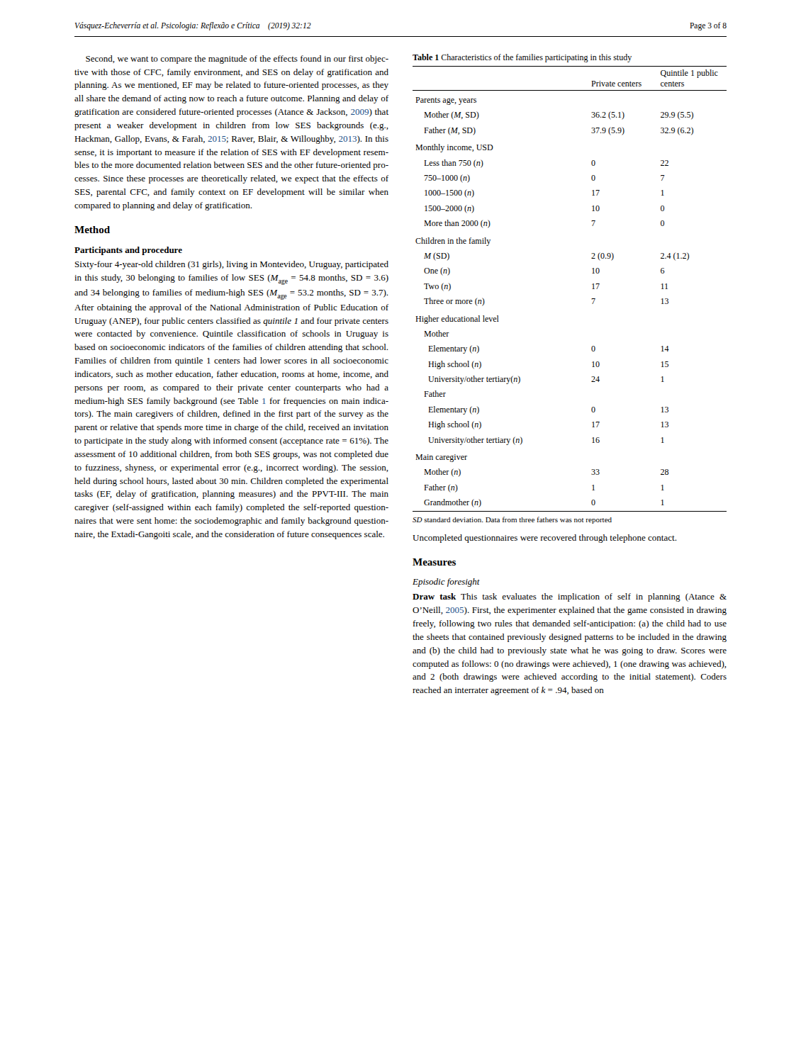Vásquez-Echeverría et al. Psicologia: Reflexão e Crítica (2019) 32:12
Page 3 of 8
Second, we want to compare the magnitude of the effects found in our first objective with those of CFC, family environment, and SES on delay of gratification and planning. As we mentioned, EF may be related to future-oriented processes, as they all share the demand of acting now to reach a future outcome. Planning and delay of gratification are considered future-oriented processes (Atance & Jackson, 2009) that present a weaker development in children from low SES backgrounds (e.g., Hackman, Gallop, Evans, & Farah, 2015; Raver, Blair, & Willoughby, 2013). In this sense, it is important to measure if the relation of SES with EF development resembles to the more documented relation between SES and the other future-oriented processes. Since these processes are theoretically related, we expect that the effects of SES, parental CFC, and family context on EF development will be similar when compared to planning and delay of gratification.
Method
Participants and procedure
Sixty-four 4-year-old children (31 girls), living in Montevideo, Uruguay, participated in this study, 30 belonging to families of low SES (Mage = 54.8 months, SD = 3.6) and 34 belonging to families of medium-high SES (Mage = 53.2 months, SD = 3.7). After obtaining the approval of the National Administration of Public Education of Uruguay (ANEP), four public centers classified as quintile 1 and four private centers were contacted by convenience. Quintile classification of schools in Uruguay is based on socioeconomic indicators of the families of children attending that school. Families of children from quintile 1 centers had lower scores in all socioeconomic indicators, such as mother education, father education, rooms at home, income, and persons per room, as compared to their private center counterparts who had a medium-high SES family background (see Table 1 for frequencies on main indicators). The main caregivers of children, defined in the first part of the survey as the parent or relative that spends more time in charge of the child, received an invitation to participate in the study along with informed consent (acceptance rate = 61%). The assessment of 10 additional children, from both SES groups, was not completed due to fuzziness, shyness, or experimental error (e.g., incorrect wording). The session, held during school hours, lasted about 30 min. Children completed the experimental tasks (EF, delay of gratification, planning measures) and the PPVT-III. The main caregiver (self-assigned within each family) completed the self-reported questionnaires that were sent home: the sociodemographic and family background questionnaire, the Extadi-Gangoiti scale, and the consideration of future consequences scale.
Table 1 Characteristics of the families participating in this study
| | Private centers | Quintile 1 public centers |
| --- | --- | --- |
| Parents age, years |
| Mother ( M , SD) | 36.2 (5.1) | 29.9 (5.5) |
| Father ( M , SD) | 37.9 (5.9) | 32.9 (6.2) |
| Monthly income, USD |
| Less than 750 ( n ) | 0 | 22 |
| 750–1000 ( n ) | 0 | 7 |
| 1000–1500 ( n ) | 17 | 1 |
| 1500–2000 ( n ) | 10 | 0 |
| More than 2000 ( n ) | 7 | 0 |
| Children in the family |
| M (SD) | 2 (0.9) | 2.4 (1.2) |
| One ( n ) | 10 | 6 |
| Two ( n ) | 17 | 11 |
| Three or more ( n ) | 7 | 13 |
| Higher educational level |
| Mother | | |
| Elementary ( n ) | 0 | 14 |
| High school ( n ) | 10 | 15 |
| University/other tertiary( n ) | 24 | 1 |
| Father | | |
| Elementary ( n ) | 0 | 13 |
| High school ( n ) | 17 | 13 |
| University/other tertiary ( n ) | 16 | 1 |
| Main caregiver |
| Mother ( n ) | 33 | 28 |
| Father ( n ) | 1 | 1 |
| Grandmother ( n ) | 0 | 1 |
SD standard deviation. Data from three fathers was not reported
Uncompleted questionnaires were recovered through telephone contact.
Measures
Episodic foresight
Draw task This task evaluates the implication of self in planning (Atance & O’Neill, 2005). First, the experimenter explained that the game consisted in drawing freely, following two rules that demanded self-anticipation: (a) the child had to use the sheets that contained previously designed patterns to be included in the drawing and (b) the child had to previously state what he was going to draw. Scores were computed as follows: 0 (no drawings were achieved), 1 (one drawing was achieved), and 2 (both drawings were achieved according to the initial statement). Coders reached an interrater agreement of k = .94, based on